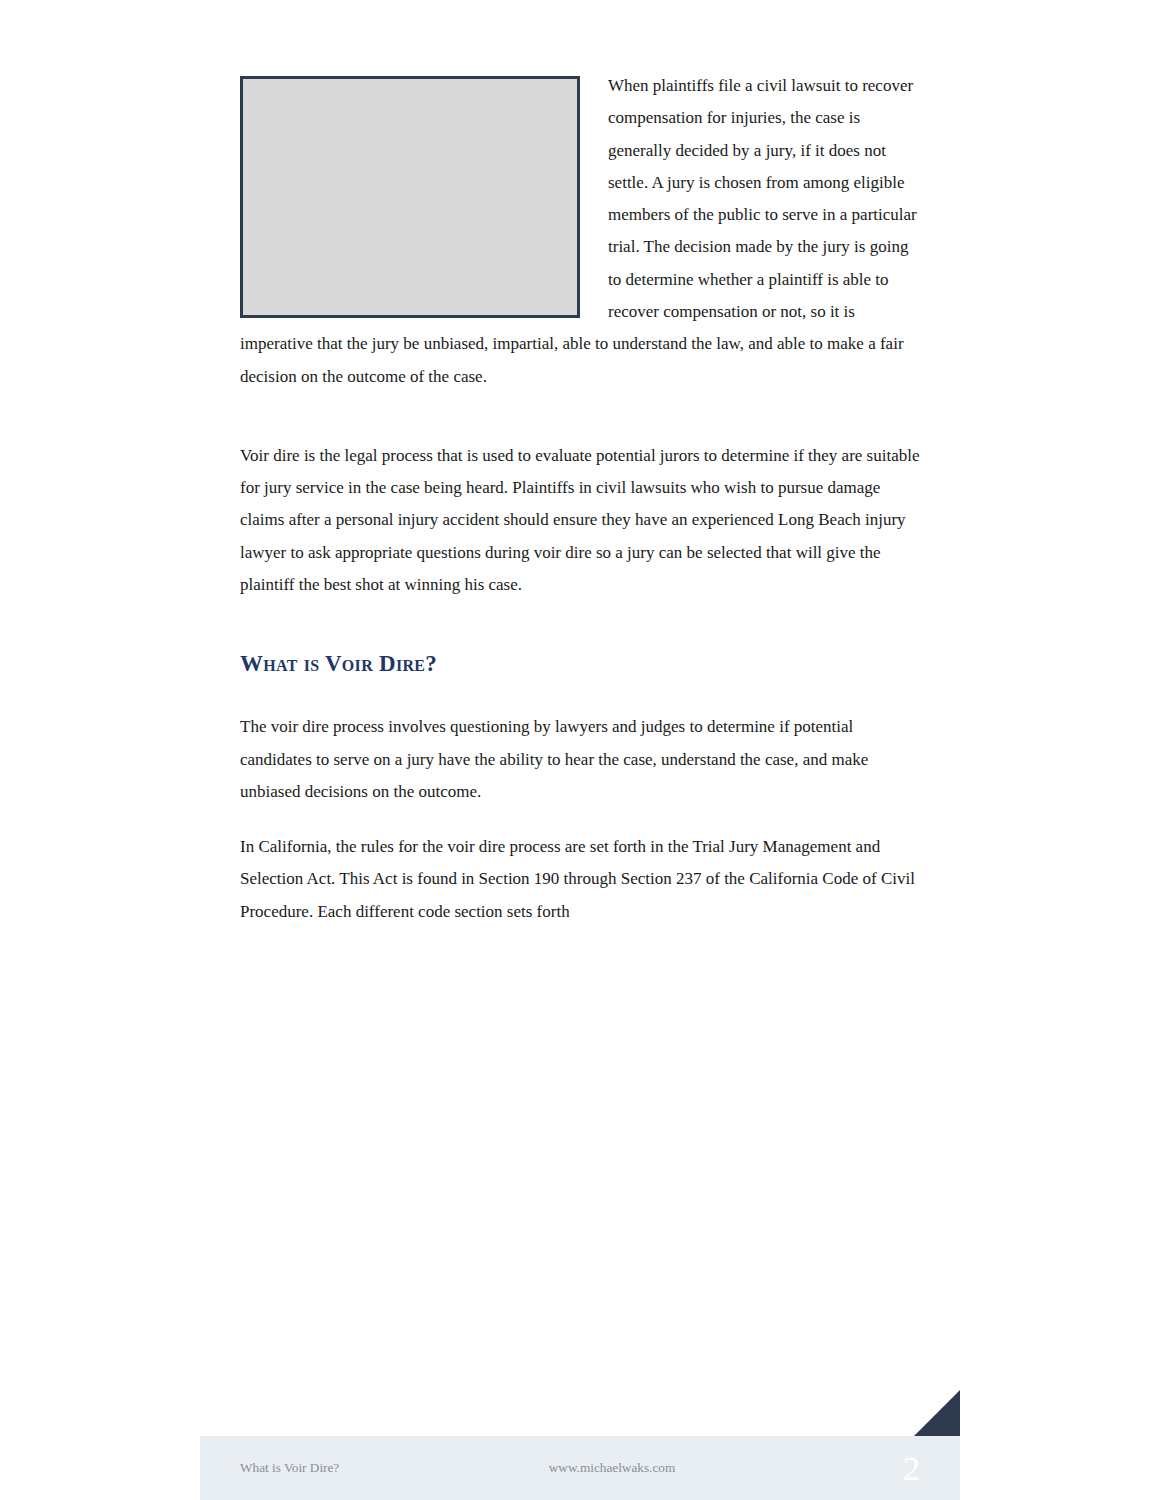When plaintiffs file a civil lawsuit to recover compensation for injuries, the case is generally decided by a jury, if it does not settle. A jury is chosen from among eligible members of the public to serve in a particular trial. The decision made by the jury is going to determine whether a plaintiff is able to recover compensation or not, so it is imperative that the jury be unbiased, impartial, able to understand the law, and able to make a fair decision on the outcome of the case.
Voir dire is the legal process that is used to evaluate potential jurors to determine if they are suitable for jury service in the case being heard. Plaintiffs in civil lawsuits who wish to pursue damage claims after a personal injury accident should ensure they have an experienced Long Beach injury lawyer to ask appropriate questions during voir dire so a jury can be selected that will give the plaintiff the best shot at winning his case.
What is Voir Dire?
The voir dire process involves questioning by lawyers and judges to determine if potential candidates to serve on a jury have the ability to hear the case, understand the case, and make unbiased decisions on the outcome.
In California, the rules for the voir dire process are set forth in the Trial Jury Management and Selection Act. This Act is found in Section 190 through Section 237 of the California Code of Civil Procedure. Each different code section sets forth
What is Voir Dire? www.michaelwaks.com 2